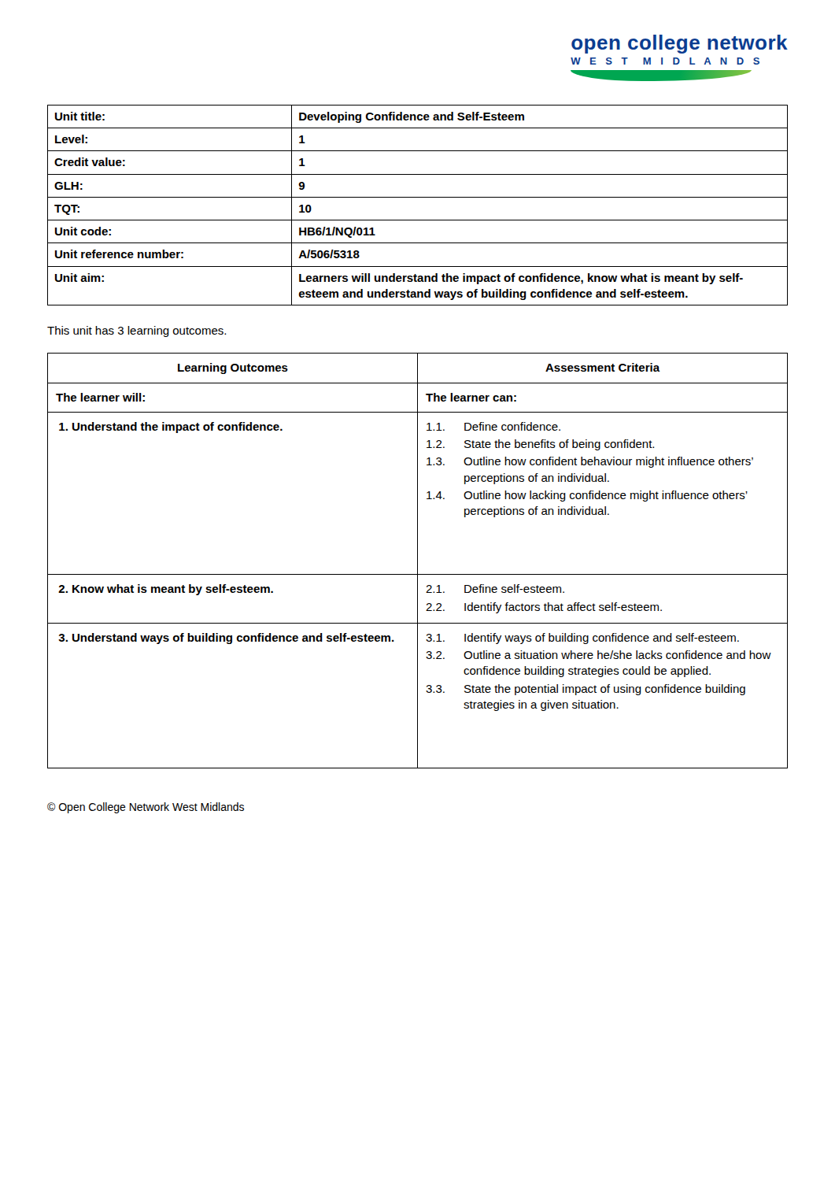open college network
W E S T M I D L A N D S
| Unit title: | Developing Confidence and Self-Esteem |
| Level: | 1 |
| Credit value: | 1 |
| GLH: | 9 |
| TQT: | 10 |
| Unit code: | HB6/1/NQ/011 |
| Unit reference number: | A/506/5318 |
| Unit aim: | Learners will understand the impact of confidence, know what is meant by self-esteem and understand ways of building confidence and self-esteem. |
This unit has 3 learning outcomes.
| Learning Outcomes | Assessment Criteria |
| --- | --- |
| The learner will: | The learner can: |
| Understand the impact of confidence. | 1.1. Define confidence. 1.2. State the benefits of being confident. 1.3. Outline how confident behaviour might influence others’ perceptions of an individual. 1.4. Outline how lacking confidence might influence others’ perceptions of an individual. |
| Know what is meant by self-esteem. | 2.1. Define self-esteem. 2.2. Identify factors that affect self-esteem. |
| Understand ways of building confidence and self-esteem. | 3.1. Identify ways of building confidence and self-esteem. 3.2. Outline a situation where he/she lacks confidence and how confidence building strategies could be applied. 3.3. State the potential impact of using confidence building strategies in a given situation. |
© Open College Network West Midlands